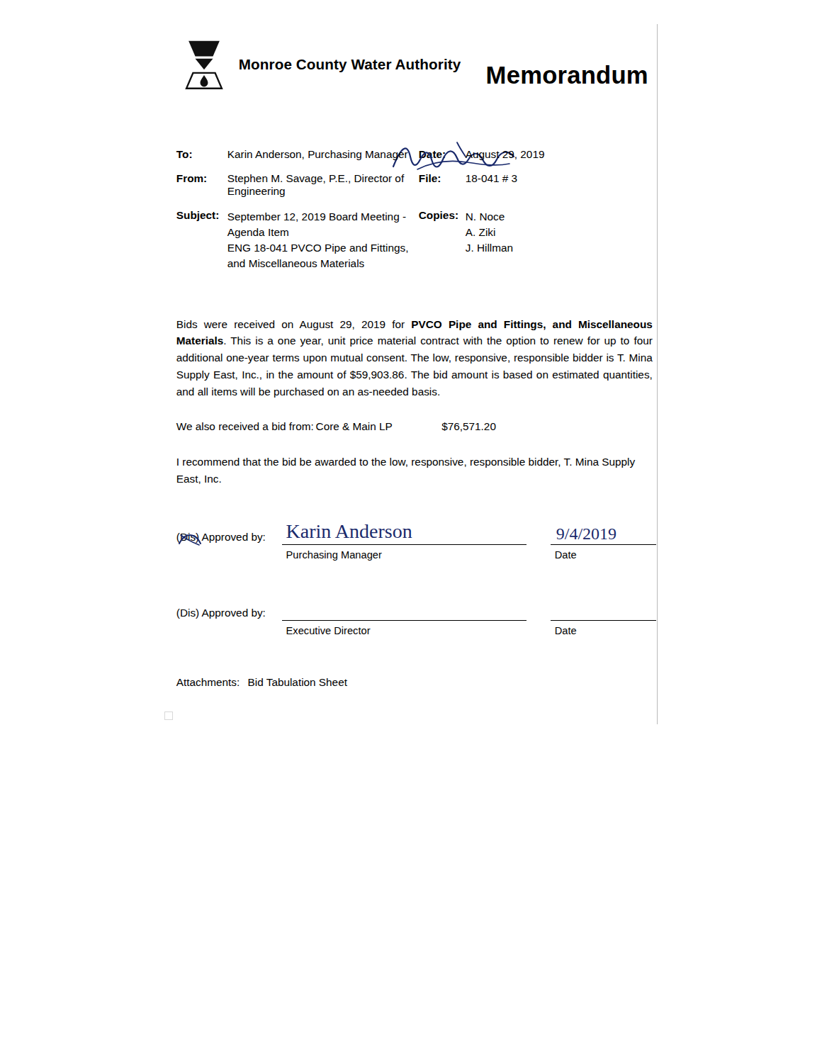Monroe County Water Authority
Memorandum
To:
Karin Anderson, Purchasing Manager
Date:
August 29, 2019
From:
Stephen M. Savage, P.E., Director of Engineering
File:
18-041 # 3
Subject:
September 12, 2019 Board Meeting - Agenda Item
ENG 18-041 PVCO Pipe and Fittings, and Miscellaneous Materials
Copies:
N. Noce
A. Ziki
J. Hillman
Bids were received on August 29, 2019 for PVCO Pipe and Fittings, and Miscellaneous Materials. This is a one year, unit price material contract with the option to renew for up to four additional one-year terms upon mutual consent. The low, responsive, responsible bidder is T. Mina Supply East, Inc., in the amount of $59,903.86. The bid amount is based on estimated quantities, and all items will be purchased on an as-needed basis.
We also received a bid from:
Core & Main LP
$76,571.20
I recommend that the bid be awarded to the low, responsive, responsible bidder, T. Mina Supply East, Inc.
(Dis) Approved by:
Karin Anderson
9/4/2019
Purchasing Manager
Date
(Dis) Approved by:
Executive Director
Date
Attachments: Bid Tabulation Sheet